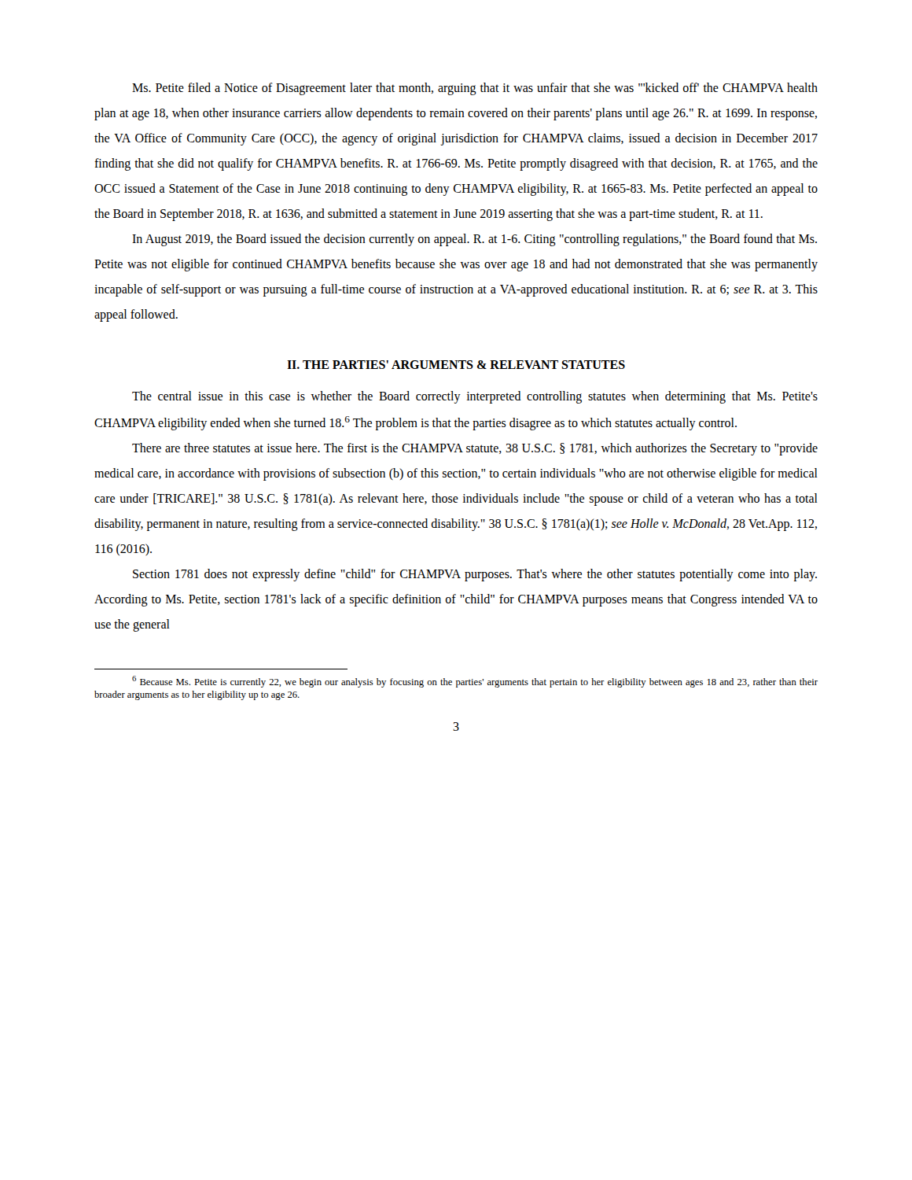Ms. Petite filed a Notice of Disagreement later that month, arguing that it was unfair that she was "'kicked off' the CHAMPVA health plan at age 18, when other insurance carriers allow dependents to remain covered on their parents' plans until age 26." R. at 1699. In response, the VA Office of Community Care (OCC), the agency of original jurisdiction for CHAMPVA claims, issued a decision in December 2017 finding that she did not qualify for CHAMPVA benefits. R. at 1766-69. Ms. Petite promptly disagreed with that decision, R. at 1765, and the OCC issued a Statement of the Case in June 2018 continuing to deny CHAMPVA eligibility, R. at 1665-83. Ms. Petite perfected an appeal to the Board in September 2018, R. at 1636, and submitted a statement in June 2019 asserting that she was a part-time student, R. at 11.
In August 2019, the Board issued the decision currently on appeal. R. at 1-6. Citing "controlling regulations," the Board found that Ms. Petite was not eligible for continued CHAMPVA benefits because she was over age 18 and had not demonstrated that she was permanently incapable of self-support or was pursuing a full-time course of instruction at a VA-approved educational institution. R. at 6; see R. at 3. This appeal followed.
II. THE PARTIES' ARGUMENTS & RELEVANT STATUTES
The central issue in this case is whether the Board correctly interpreted controlling statutes when determining that Ms. Petite's CHAMPVA eligibility ended when she turned 18.6 The problem is that the parties disagree as to which statutes actually control.
There are three statutes at issue here. The first is the CHAMPVA statute, 38 U.S.C. § 1781, which authorizes the Secretary to "provide medical care, in accordance with provisions of subsection (b) of this section," to certain individuals "who are not otherwise eligible for medical care under [TRICARE]." 38 U.S.C. § 1781(a). As relevant here, those individuals include "the spouse or child of a veteran who has a total disability, permanent in nature, resulting from a service-connected disability." 38 U.S.C. § 1781(a)(1); see Holle v. McDonald, 28 Vet.App. 112, 116 (2016).
Section 1781 does not expressly define "child" for CHAMPVA purposes. That's where the other statutes potentially come into play. According to Ms. Petite, section 1781's lack of a specific definition of "child" for CHAMPVA purposes means that Congress intended VA to use the general
6 Because Ms. Petite is currently 22, we begin our analysis by focusing on the parties' arguments that pertain to her eligibility between ages 18 and 23, rather than their broader arguments as to her eligibility up to age 26.
3